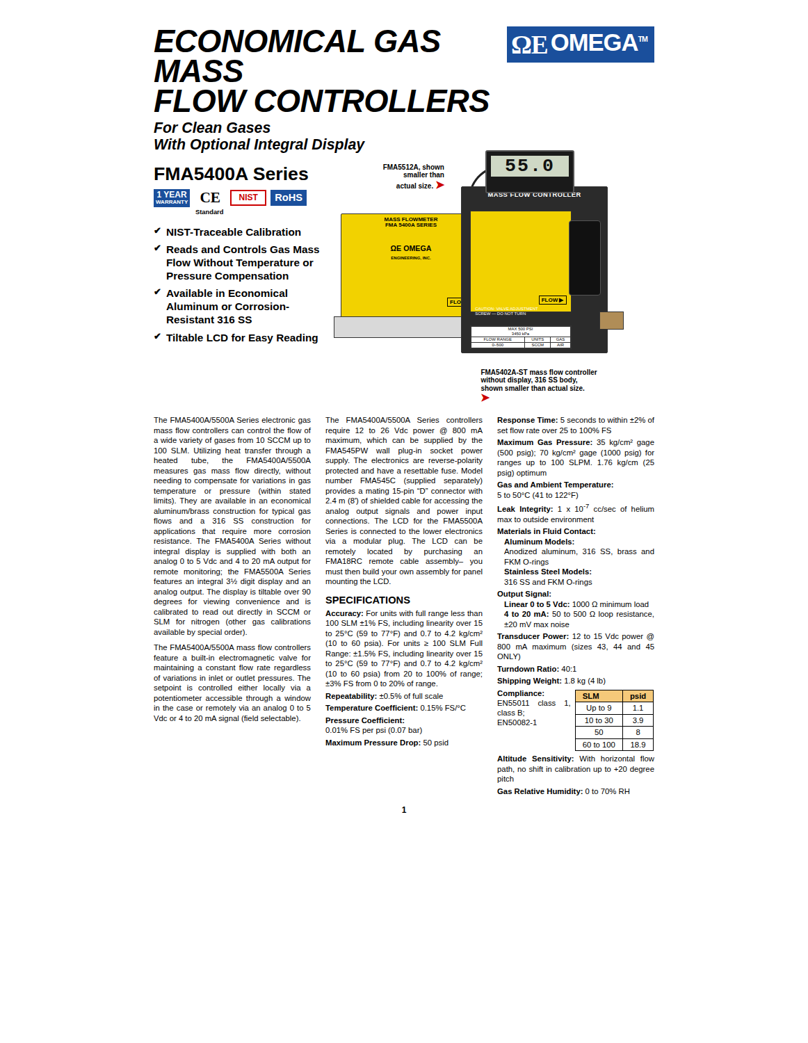ECONOMICAL GAS MASS
FLOW CONTROLLERS
For Clean Gases
With Optional Integral Display
ΩEOMEGATM
FMA5400A Series
1 YEARWARRANTY
CE
NIST
RoHS
Standard
NIST-Traceable Calibration
Reads and Controls Gas Mass Flow Without Temperature or Pressure Compensation
Available in Economical Aluminum or Corrosion-Resistant 316 SS
Tiltable LCD for Easy Reading
FMA5512A, shown
smaller than
actual size. ➤
MASS FLOWMETER
FMA 5400A SERIES
ΩE OMEGA
ENGINEERING, INC.
FLOW ▶
55.0
MASS FLOW CONTROLLER
FLOW ▶
CAUTION: VALVE ADJUSTMENT
SCREW — DO NOT TURN
| MAX 500 PSI 3450 kPa |
| FLOW RANGE | UNITS | GAS |
| 0–500 | SCCM | AIR |
FMA5402A-ST mass flow controller
without display, 316 SS body,
shown smaller than actual size.
➤
The FMA5400A/5500A Series electronic gas mass flow controllers can control the flow of a wide variety of gases from 10 SCCM up to 100 SLM. Utilizing heat transfer through a heated tube, the FMA5400A/5500A measures gas mass flow directly, without needing to compensate for variations in gas temperature or pressure (within stated limits). They are available in an economical aluminum/brass construction for typical gas flows and a 316 SS construction for applications that require more corrosion resistance. The FMA5400A Series without integral display is supplied with both an analog 0 to 5 Vdc and 4 to 20 mA output for remote monitoring; the FMA5500A Series features an integral 3½ digit display and an analog output. The display is tiltable over 90 degrees for viewing convenience and is calibrated to read out directly in SCCM or SLM for nitrogen (other gas calibrations available by special order).
The FMA5400A/5500A mass flow controllers feature a built-in electromagnetic valve for maintaining a constant flow rate regardless of variations in inlet or outlet pressures. The setpoint is controlled either locally via a potentiometer accessible through a window in the case or remotely via an analog 0 to 5 Vdc or 4 to 20 mA signal (field selectable).
The FMA5400A/5500A Series controllers require 12 to 26 Vdc power @ 800 mA maximum, which can be supplied by the FMA545PW wall plug-in socket power supply. The electronics are reverse-polarity protected and have a resettable fuse. Model number FMA545C (supplied separately) provides a mating 15-pin “D” connector with 2.4 m (8') of shielded cable for accessing the analog output signals and power input connections. The LCD for the FMA5500A Series is connected to the lower electronics via a modular plug. The LCD can be remotely located by purchasing an FMA18RC remote cable assembly– you must then build your own assembly for panel mounting the LCD.
SPECIFICATIONS
Accuracy: For units with full range less than 100 SLM ±1% FS, including linearity over 15 to 25°C (59 to 77°F) and 0.7 to 4.2 kg/cm² (10 to 60 psia). For units ≥ 100 SLM Full Range: ±1.5% FS, including linearity over 15 to 25°C (59 to 77°F) and 0.7 to 4.2 kg/cm² (10 to 60 psia) from 20 to 100% of range; ±3% FS from 0 to 20% of range.
Repeatability: ±0.5% of full scale
Temperature Coefficient: 0.15% FS/°C
Pressure Coefficient:
0.01% FS per psi (0.07 bar)
Maximum Pressure Drop: 50 psid
Response Time: 5 seconds to within ±2% of set flow rate over 25 to 100% FS
Maximum Gas Pressure: 35 kg/cm² gage (500 psig); 70 kg/cm² gage (1000 psig) for ranges up to 100 SLPM. 1.76 kg/cm (25 psig) optimum
Gas and Ambient Temperature:
5 to 50°C (41 to 122°F)
Leak Integrity: 1 x 10-7 cc/sec of helium max to outside environment
Materials in Fluid Contact:
Aluminum Models: Anodized aluminum, 316 SS, brass and FKM O-rings Stainless Steel Models: 316 SS and FKM O-rings
Output Signal:
Linear 0 to 5 Vdc: 1000 Ω minimum load 4 to 20 mA: 50 to 500 Ω loop resistance, ±20 mV max noise
Transducer Power: 12 to 15 Vdc power @ 800 mA maximum (sizes 43, 44 and 45 ONLY)
Turndown Ratio: 40:1
Shipping Weight: 1.8 kg (4 lb)
Compliance:
EN55011 class 1, class B;
EN50082-1
| SLM | psid |
| --- | --- |
| Up to 9 | 1.1 |
| 10 to 30 | 3.9 |
| 50 | 8 |
| 60 to 100 | 18.9 |
Altitude Sensitivity: With horizontal flow path, no shift in calibration up to +20 degree pitch
Gas Relative Humidity: 0 to 70% RH
1